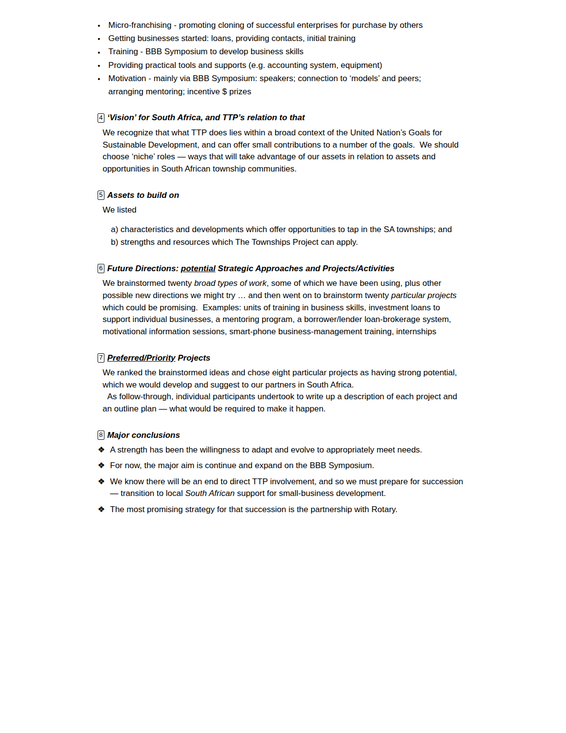Micro-franchising - promoting cloning of successful enterprises for purchase by others
Getting businesses started: loans, providing contacts, initial training
Training - BBB Symposium to develop business skills
Providing practical tools and supports (e.g. accounting system, equipment)
Motivation - mainly via BBB Symposium: speakers; connection to ‘models’ and peers;
arranging mentoring; incentive $ prizes
4‘Vision’ for South Africa, and TTP’s relation to that
We recognize that what TTP does lies within a broad context of the United Nation’s Goals for Sustainable Development, and can offer small contributions to a number of the goals. We should choose ‘niche’ roles — ways that will take advantage of our assets in relation to assets and opportunities in South African township communities.
5 Assets to build on
We listed
a) characteristics and developments which offer opportunities to tap in the SA townships; and
b) strengths and resources which The Townships Project can apply.
6 Future Directions: potential Strategic Approaches and Projects/Activities
We brainstormed twenty broad types of work, some of which we have been using, plus other possible new directions we might try … and then went on to brainstorm twenty particular projects which could be promising. Examples: units of training in business skills, investment loans to support individual businesses, a mentoring program, a borrower/lender loan-brokerage system, motivational information sessions, smart-phone business-management training, internships
7 Preferred/Priority Projects
We ranked the brainstormed ideas and chose eight particular projects as having strong potential, which we would develop and suggest to our partners in South Africa.
As follow-through, individual participants undertook to write up a description of each project and an outline plan — what would be required to make it happen.
8 Major conclusions
A strength has been the willingness to adapt and evolve to appropriately meet needs.
For now, the major aim is continue and expand on the BBB Symposium.
We know there will be an end to direct TTP involvement, and so we must prepare for succession — transition to local South African support for small-business development.
The most promising strategy for that succession is the partnership with Rotary.